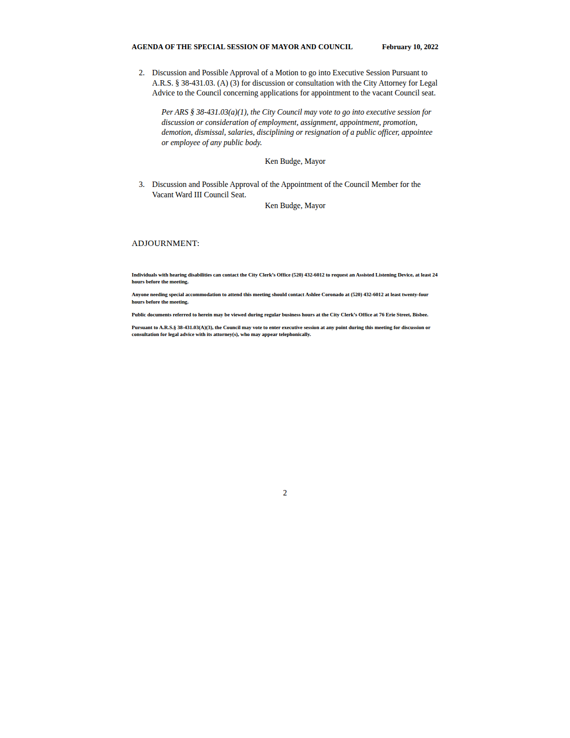AGENDA OF THE SPECIAL SESSION OF MAYOR AND COUNCIL February 10, 2022
2.
Discussion and Possible Approval of a Motion to go into Executive Session Pursuant to A.R.S. § 38-431.03. (A) (3) for discussion or consultation with the City Attorney for Legal Advice to the Council concerning applications for appointment to the vacant Council seat.
Per ARS § 38-431.03(a)(1), the City Council may vote to go into executive session for discussion or consideration of employment, assignment, appointment, promotion, demotion, dismissal, salaries, disciplining or resignation of a public officer, appointee or employee of any public body.
Ken Budge, Mayor
3.
Discussion and Possible Approval of the Appointment of the Council Member for the Vacant Ward III Council Seat.
Ken Budge, Mayor
ADJOURNMENT:
Individuals with hearing disabilities can contact the City Clerk’s Office (520) 432-6012 to request an Assisted Listening Device, at least 24 hours before the meeting.
Anyone needing special accommodation to attend this meeting should contact Ashlee Coronado at (520) 432-6012 at least twenty-four hours before the meeting.
Public documents referred to herein may be viewed during regular business hours at the City Clerk’s Office at 76 Erie Street, Bisbee.
Pursuant to A.R.S.§ 38-431.03(A)(3), the Council may vote to enter executive session at any point during this meeting for discussion or consultation for legal advice with its attorney(s), who may appear telephonically.
2